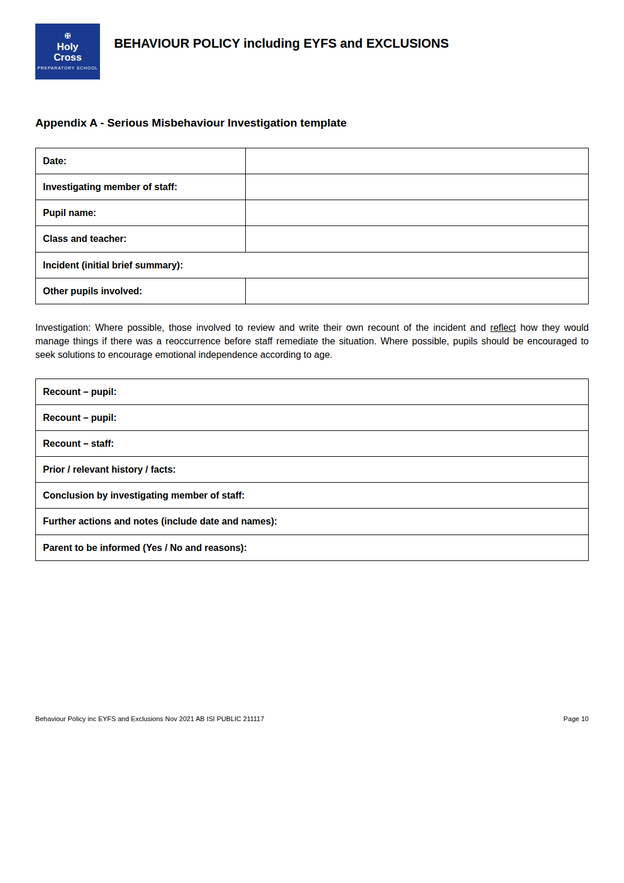✠
Holy
Cross
PREPARATORY SCHOOL
BEHAVIOUR POLICY including EYFS and EXCLUSIONS
Appendix A - Serious Misbehaviour Investigation template
| Date: | |
| Investigating member of staff: | |
| Pupil name: | |
| Class and teacher: | |
| Incident (initial brief summary): |
| Other pupils involved: | |
Investigation: Where possible, those involved to review and write their own recount of the incident and reflect how they would manage things if there was a reoccurrence before staff remediate the situation. Where possible, pupils should be encouraged to seek solutions to encourage emotional independence according to age.
| Recount – pupil: |
| Recount – pupil: |
| Recount – staff: |
| Prior / relevant history / facts: |
| Conclusion by investigating member of staff: |
| Further actions and notes (include date and names): |
| Parent to be informed (Yes / No and reasons): |
Behaviour Policy inc EYFS and Exclusions Nov 2021 AB ISI PUBLIC 211117 Page 10